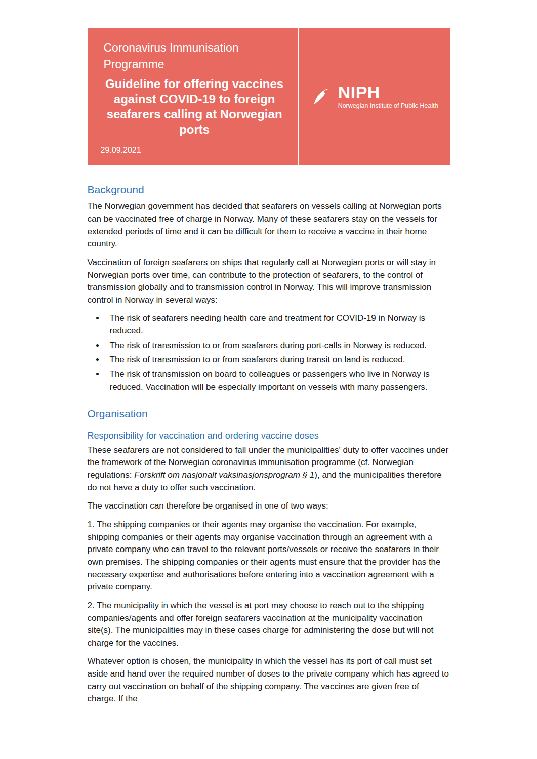Coronavirus Immunisation Programme
Guideline for offering vaccines against COVID-19 to foreign seafarers calling at Norwegian ports
29.09.2021
NIPH
Norwegian Institute of Public Health
Background
The Norwegian government has decided that seafarers on vessels calling at Norwegian ports can be vaccinated free of charge in Norway. Many of these seafarers stay on the vessels for extended periods of time and it can be difficult for them to receive a vaccine in their home country.
Vaccination of foreign seafarers on ships that regularly call at Norwegian ports or will stay in Norwegian ports over time, can contribute to the protection of seafarers, to the control of transmission globally and to transmission control in Norway. This will improve transmission control in Norway in several ways:
The risk of seafarers needing health care and treatment for COVID-19 in Norway is reduced.
The risk of transmission to or from seafarers during port-calls in Norway is reduced.
The risk of transmission to or from seafarers during transit on land is reduced.
The risk of transmission on board to colleagues or passengers who live in Norway is reduced. Vaccination will be especially important on vessels with many passengers.
Organisation
Responsibility for vaccination and ordering vaccine doses
These seafarers are not considered to fall under the municipalities' duty to offer vaccines under the framework of the Norwegian coronavirus immunisation programme (cf. Norwegian regulations: Forskrift om nasjonalt vaksinasjonsprogram § 1), and the municipalities therefore do not have a duty to offer such vaccination.
The vaccination can therefore be organised in one of two ways:
1. The shipping companies or their agents may organise the vaccination. For example, shipping companies or their agents may organise vaccination through an agreement with a private company who can travel to the relevant ports/vessels or receive the seafarers in their own premises. The shipping companies or their agents must ensure that the provider has the necessary expertise and authorisations before entering into a vaccination agreement with a private company.
2. The municipality in which the vessel is at port may choose to reach out to the shipping companies/agents and offer foreign seafarers vaccination at the municipality vaccination site(s). The municipalities may in these cases charge for administering the dose but will not charge for the vaccines.
Whatever option is chosen, the municipality in which the vessel has its port of call must set aside and hand over the required number of doses to the private company which has agreed to carry out vaccination on behalf of the shipping company. The vaccines are given free of charge. If the